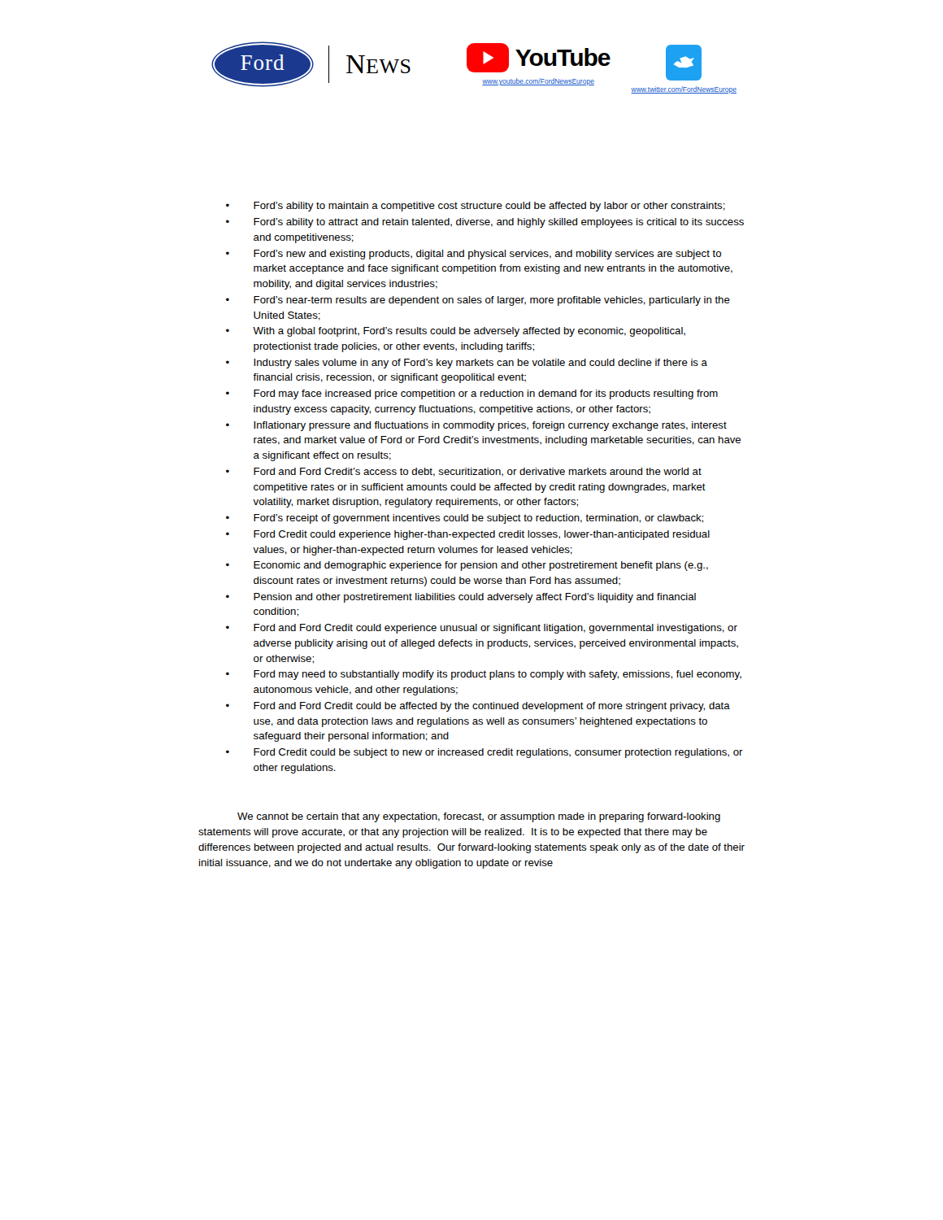Ford
NEWS
YouTube
www.youtube.com/FordNewsEurope
www.twitter.com/FordNewsEurope
Ford’s ability to maintain a competitive cost structure could be affected by labor or other constraints;
Ford’s ability to attract and retain talented, diverse, and highly skilled employees is critical to its success and competitiveness;
Ford’s new and existing products, digital and physical services, and mobility services are subject to market acceptance and face significant competition from existing and new entrants in the automotive, mobility, and digital services industries;
Ford’s near-term results are dependent on sales of larger, more profitable vehicles, particularly in the United States;
With a global footprint, Ford’s results could be adversely affected by economic, geopolitical, protectionist trade policies, or other events, including tariffs;
Industry sales volume in any of Ford’s key markets can be volatile and could decline if there is a financial crisis, recession, or significant geopolitical event;
Ford may face increased price competition or a reduction in demand for its products resulting from industry excess capacity, currency fluctuations, competitive actions, or other factors;
Inflationary pressure and fluctuations in commodity prices, foreign currency exchange rates, interest rates, and market value of Ford or Ford Credit’s investments, including marketable securities, can have a significant effect on results;
Ford and Ford Credit’s access to debt, securitization, or derivative markets around the world at competitive rates or in sufficient amounts could be affected by credit rating downgrades, market volatility, market disruption, regulatory requirements, or other factors;
Ford’s receipt of government incentives could be subject to reduction, termination, or clawback;
Ford Credit could experience higher-than-expected credit losses, lower-than-anticipated residual values, or higher-than-expected return volumes for leased vehicles;
Economic and demographic experience for pension and other postretirement benefit plans (e.g., discount rates or investment returns) could be worse than Ford has assumed;
Pension and other postretirement liabilities could adversely affect Ford’s liquidity and financial condition;
Ford and Ford Credit could experience unusual or significant litigation, governmental investigations, or adverse publicity arising out of alleged defects in products, services, perceived environmental impacts, or otherwise;
Ford may need to substantially modify its product plans to comply with safety, emissions, fuel economy, autonomous vehicle, and other regulations;
Ford and Ford Credit could be affected by the continued development of more stringent privacy, data use, and data protection laws and regulations as well as consumers’ heightened expectations to safeguard their personal information; and
Ford Credit could be subject to new or increased credit regulations, consumer protection regulations, or other regulations.
We cannot be certain that any expectation, forecast, or assumption made in preparing forward-looking statements will prove accurate, or that any projection will be realized. It is to be expected that there may be differences between projected and actual results. Our forward-looking statements speak only as of the date of their initial issuance, and we do not undertake any obligation to update or revise